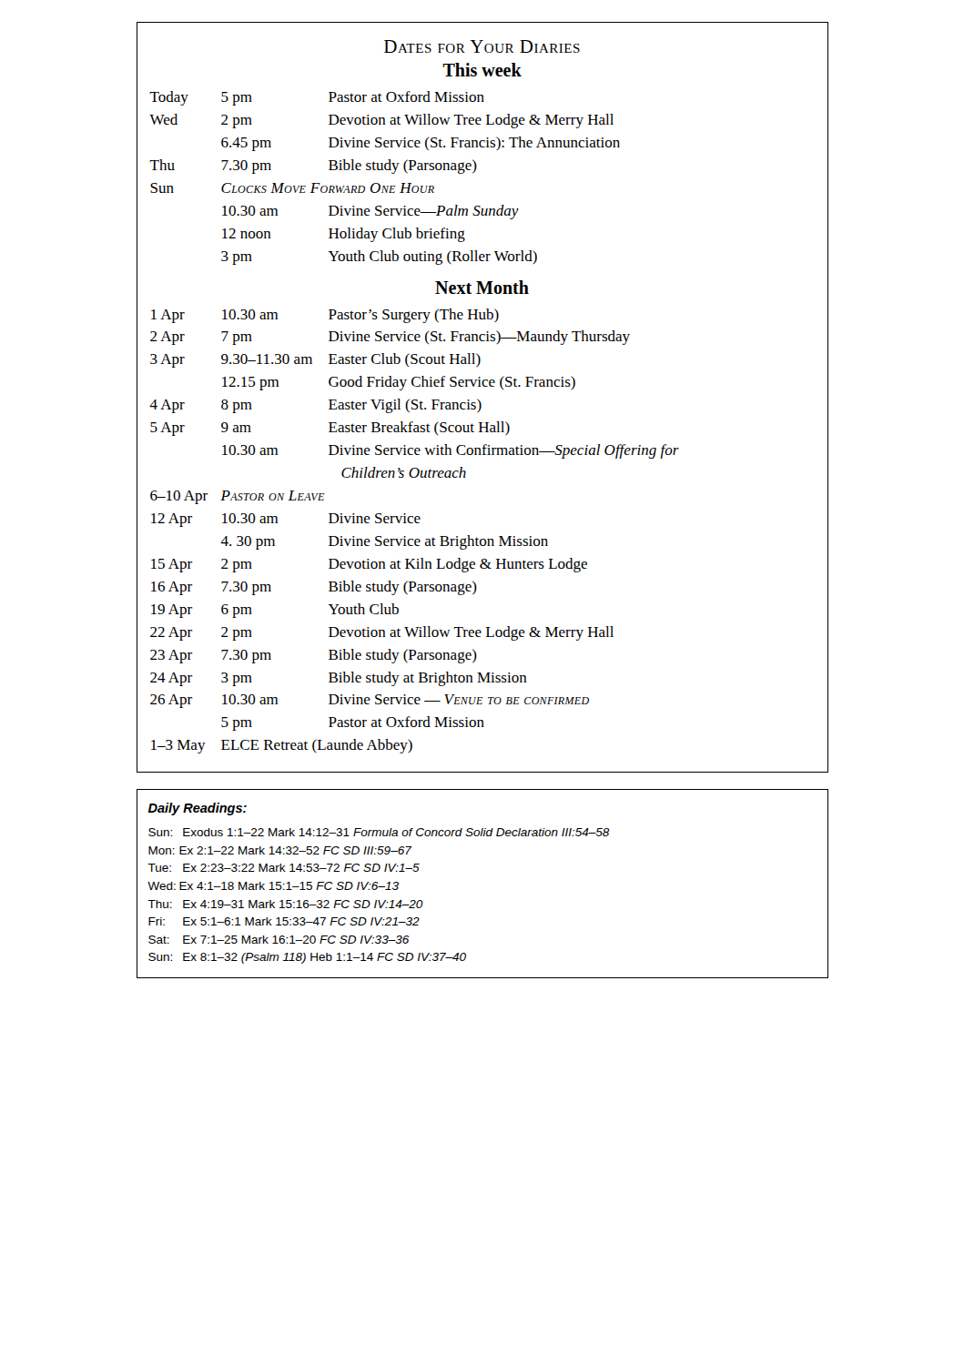Dates for Your Diaries
This week
| Today | 5 pm | Pastor at Oxford Mission |
| Wed | 2 pm | Devotion at Willow Tree Lodge & Merry Hall |
| | 6.45 pm | Divine Service (St. Francis): The Annunciation |
| Thu | 7.30 pm | Bible study (Parsonage) |
| Sun | Clocks Move Forward One Hour |
| | 10.30 am | Divine Service— Palm Sunday |
| | 12 noon | Holiday Club briefing |
| | 3 pm | Youth Club outing (Roller World) |
Next Month
| 1 Apr | 10.30 am | Pastor’s Surgery (The Hub) |
| 2 Apr | 7 pm | Divine Service (St. Francis)—Maundy Thursday |
| 3 Apr | 9.30–11.30 am | Easter Club (Scout Hall) |
| | 12.15 pm | Good Friday Chief Service (St. Francis) |
| 4 Apr | 8 pm | Easter Vigil (St. Francis) |
| 5 Apr | 9 am | Easter Breakfast (Scout Hall) |
| | 10.30 am | Divine Service with Confirmation— Special Offering for |
| | | Children’s Outreach |
| 6–10 Apr | Pastor on Leave |
| 12 Apr | 10.30 am | Divine Service |
| | 4. 30 pm | Divine Service at Brighton Mission |
| 15 Apr | 2 pm | Devotion at Kiln Lodge & Hunters Lodge |
| 16 Apr | 7.30 pm | Bible study (Parsonage) |
| 19 Apr | 6 pm | Youth Club |
| 22 Apr | 2 pm | Devotion at Willow Tree Lodge & Merry Hall |
| 23 Apr | 7.30 pm | Bible study (Parsonage) |
| 24 Apr | 3 pm | Bible study at Brighton Mission |
| 26 Apr | 10.30 am | Divine Service — Venue to be confirmed |
| | 5 pm | Pastor at Oxford Mission |
| 1–3 May | ELCE Retreat (Launde Abbey) |
Daily Readings:
Sun: Exodus 1:1–22 Mark 14:12–31 Formula of Concord Solid Declaration III:54–58
Mon: Ex 2:1–22 Mark 14:32–52 FC SD III:59–67
Tue: Ex 2:23–3:22 Mark 14:53–72 FC SD IV:1–5
Wed: Ex 4:1–18 Mark 15:1–15 FC SD IV:6–13
Thu: Ex 4:19–31 Mark 15:16–32 FC SD IV:14–20
Fri: Ex 5:1–6:1 Mark 15:33–47 FC SD IV:21–32
Sat: Ex 7:1–25 Mark 16:1–20 FC SD IV:33–36
Sun: Ex 8:1–32 (Psalm 118) Heb 1:1–14 FC SD IV:37–40